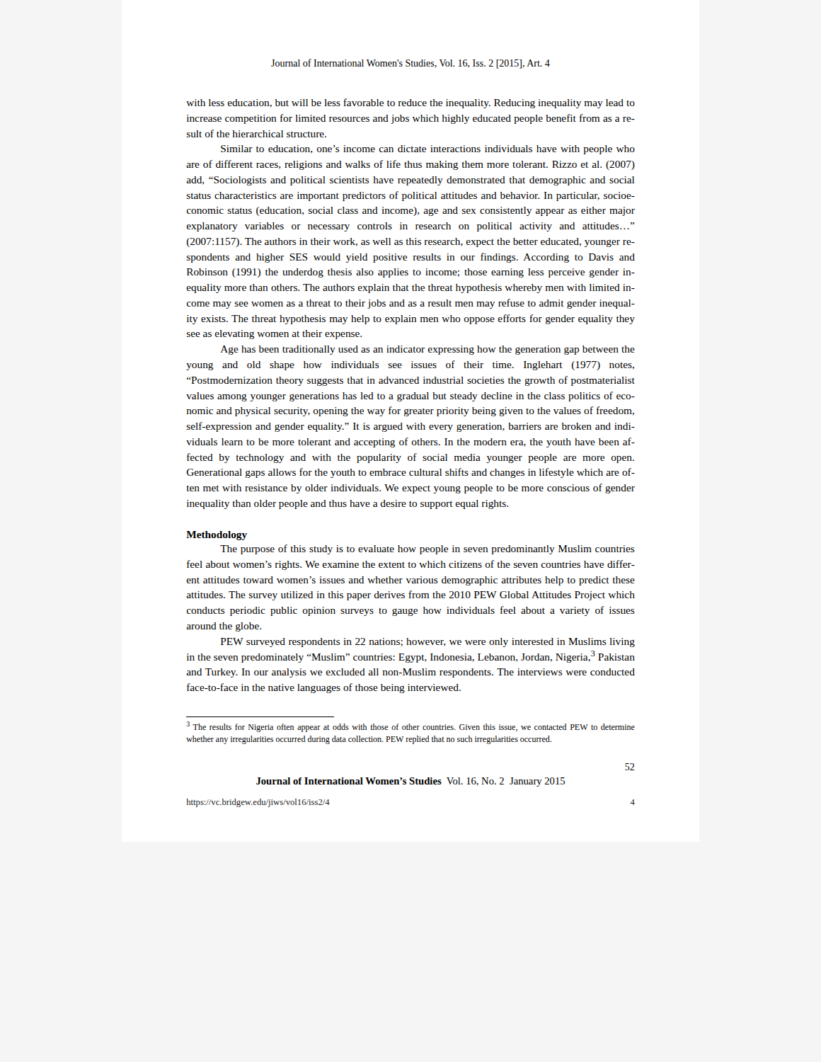Journal of International Women's Studies, Vol. 16, Iss. 2 [2015], Art. 4
with less education, but will be less favorable to reduce the inequality. Reducing inequality may lead to increase competition for limited resources and jobs which highly educated people benefit from as a result of the hierarchical structure.
Similar to education, one’s income can dictate interactions individuals have with people who are of different races, religions and walks of life thus making them more tolerant. Rizzo et al. (2007) add, “Sociologists and political scientists have repeatedly demonstrated that demographic and social status characteristics are important predictors of political attitudes and behavior. In particular, socioeconomic status (education, social class and income), age and sex consistently appear as either major explanatory variables or necessary controls in research on political activity and attitudes…” (2007:1157). The authors in their work, as well as this research, expect the better educated, younger respondents and higher SES would yield positive results in our findings. According to Davis and Robinson (1991) the underdog thesis also applies to income; those earning less perceive gender inequality more than others. The authors explain that the threat hypothesis whereby men with limited income may see women as a threat to their jobs and as a result men may refuse to admit gender inequality exists. The threat hypothesis may help to explain men who oppose efforts for gender equality they see as elevating women at their expense.
Age has been traditionally used as an indicator expressing how the generation gap between the young and old shape how individuals see issues of their time. Inglehart (1977) notes, “Postmodernization theory suggests that in advanced industrial societies the growth of postmaterialist values among younger generations has led to a gradual but steady decline in the class politics of economic and physical security, opening the way for greater priority being given to the values of freedom, self-expression and gender equality.” It is argued with every generation, barriers are broken and individuals learn to be more tolerant and accepting of others. In the modern era, the youth have been affected by technology and with the popularity of social media younger people are more open. Generational gaps allows for the youth to embrace cultural shifts and changes in lifestyle which are often met with resistance by older individuals. We expect young people to be more conscious of gender inequality than older people and thus have a desire to support equal rights.
Methodology
The purpose of this study is to evaluate how people in seven predominantly Muslim countries feel about women’s rights. We examine the extent to which citizens of the seven countries have different attitudes toward women’s issues and whether various demographic attributes help to predict these attitudes. The survey utilized in this paper derives from the 2010 PEW Global Attitudes Project which conducts periodic public opinion surveys to gauge how individuals feel about a variety of issues around the globe.
PEW surveyed respondents in 22 nations; however, we were only interested in Muslims living in the seven predominately “Muslim” countries: Egypt, Indonesia, Lebanon, Jordan, Nigeria,3 Pakistan and Turkey. In our analysis we excluded all non-Muslim respondents. The interviews were conducted face-to-face in the native languages of those being interviewed.
3 The results for Nigeria often appear at odds with those of other countries. Given this issue, we contacted PEW to determine whether any irregularities occurred during data collection. PEW replied that no such irregularities occurred.
52
Journal of International Women’s Studies Vol. 16, No. 2 January 2015
https://vc.bridgew.edu/jiws/vol16/iss2/4 4